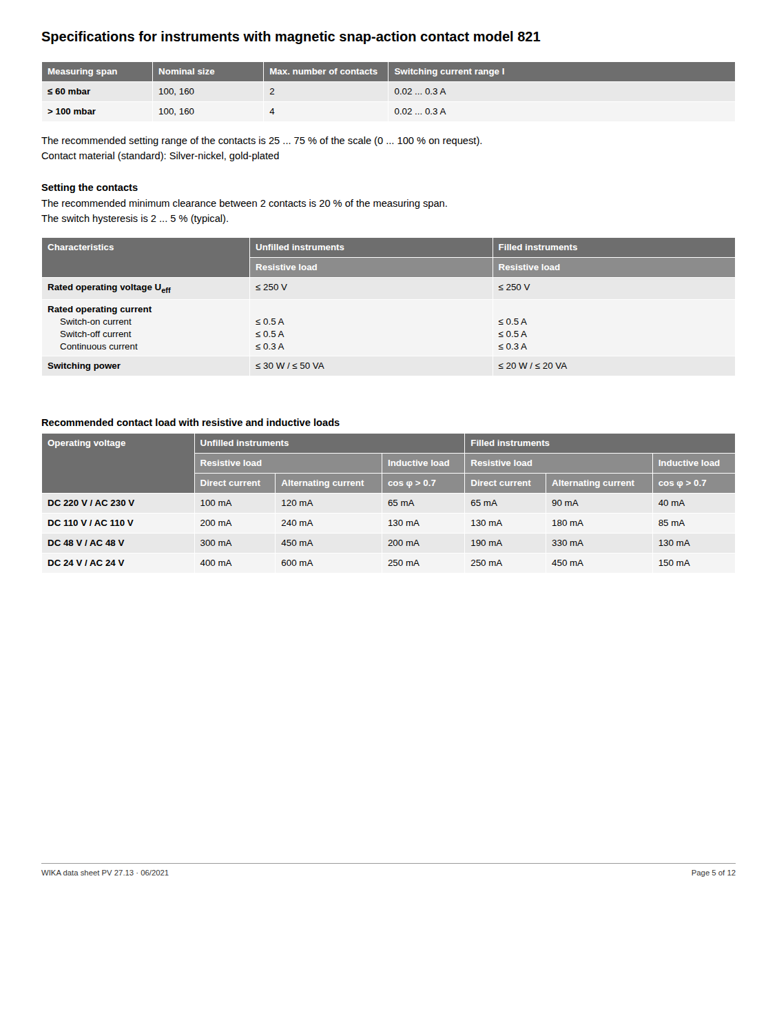Specifications for instruments with magnetic snap-action contact model 821
| Measuring span | Nominal size | Max. number of contacts | Switching current range I |
| --- | --- | --- | --- |
| ≤ 60 mbar | 100, 160 | 2 | 0.02 ... 0.3 A |
| > 100 mbar | 100, 160 | 4 | 0.02 ... 0.3 A |
The recommended setting range of the contacts is 25 ... 75 % of the scale (0 ... 100 % on request).
Contact material (standard): Silver-nickel, gold-plated
Setting the contacts
The recommended minimum clearance between 2 contacts is 20 % of the measuring span.
The switch hysteresis is 2 ... 5 % (typical).
| Characteristics | Unfilled instruments | Filled instruments |
| --- | --- | --- |
| Resistive load | Resistive load |
| Rated operating voltage U eff | ≤ 250 V | ≤ 250 V |
| Rated operating current Switch-on current Switch-off current Continuous current | ≤ 0.5 A ≤ 0.5 A ≤ 0.3 A | ≤ 0.5 A ≤ 0.5 A ≤ 0.3 A |
| Switching power | ≤ 30 W / ≤ 50 VA | ≤ 20 W / ≤ 20 VA |
Recommended contact load with resistive and inductive loads
| Operating voltage | Unfilled instruments | Filled instruments |
| --- | --- | --- |
| Resistive load | Inductive load | Resistive load | Inductive load |
| Direct current | Alternating current | cos φ > 0.7 | Direct current | Alternating current | cos φ > 0.7 |
| DC 220 V / AC 230 V | 100 mA | 120 mA | 65 mA | 65 mA | 90 mA | 40 mA |
| DC 110 V / AC 110 V | 200 mA | 240 mA | 130 mA | 130 mA | 180 mA | 85 mA |
| DC 48 V / AC 48 V | 300 mA | 450 mA | 200 mA | 190 mA | 330 mA | 130 mA |
| DC 24 V / AC 24 V | 400 mA | 600 mA | 250 mA | 250 mA | 450 mA | 150 mA |
WIKA data sheet PV 27.13 · 06/2021 Page 5 of 12